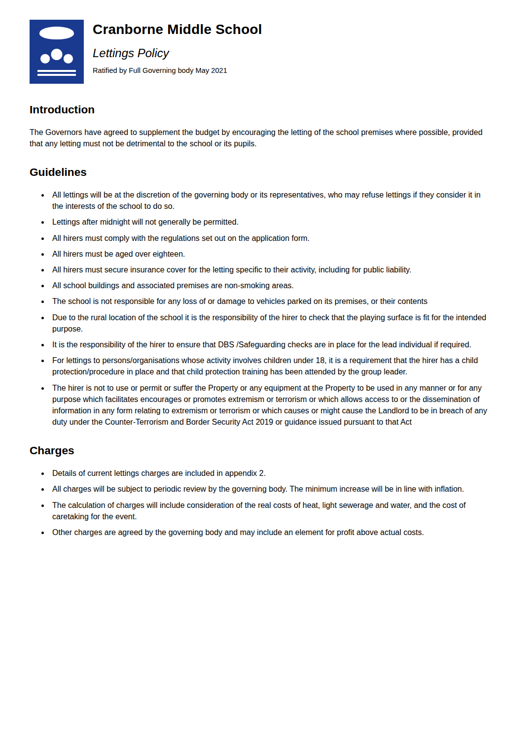Cranborne Middle School
Lettings Policy
Ratified by Full Governing body May 2021
Introduction
The Governors have agreed to supplement the budget by encouraging the letting of the school premises where possible, provided that any letting must not be detrimental to the school or its pupils.
Guidelines
All lettings will be at the discretion of the governing body or its representatives, who may refuse lettings if they consider it in the interests of the school to do so.
Lettings after midnight will not generally be permitted.
All hirers must comply with the regulations set out on the application form.
All hirers must be aged over eighteen.
All hirers must secure insurance cover for the letting specific to their activity, including for public liability.
All school buildings and associated premises are non-smoking areas.
The school is not responsible for any loss of or damage to vehicles parked on its premises, or their contents
Due to the rural location of the school it is the responsibility of the hirer to check that the playing surface is fit for the intended purpose.
It is the responsibility of the hirer to ensure that DBS /Safeguarding checks are in place for the lead individual if required.
For lettings to persons/organisations whose activity involves children under 18, it is a requirement that the hirer has a child protection/procedure in place and that child protection training has been attended by the group leader.
The hirer is not to use or permit or suffer the Property or any equipment at the Property to be used in any manner or for any purpose which facilitates encourages or promotes extremism or terrorism or which allows access to or the dissemination of information in any form relating to extremism or terrorism or which causes or might cause the Landlord to be in breach of any duty under the Counter-Terrorism and Border Security Act 2019 or guidance issued pursuant to that Act
Charges
Details of current lettings charges are included in appendix 2.
All charges will be subject to periodic review by the governing body. The minimum increase will be in line with inflation.
The calculation of charges will include consideration of the real costs of heat, light sewerage and water, and the cost of caretaking for the event.
Other charges are agreed by the governing body and may include an element for profit above actual costs.